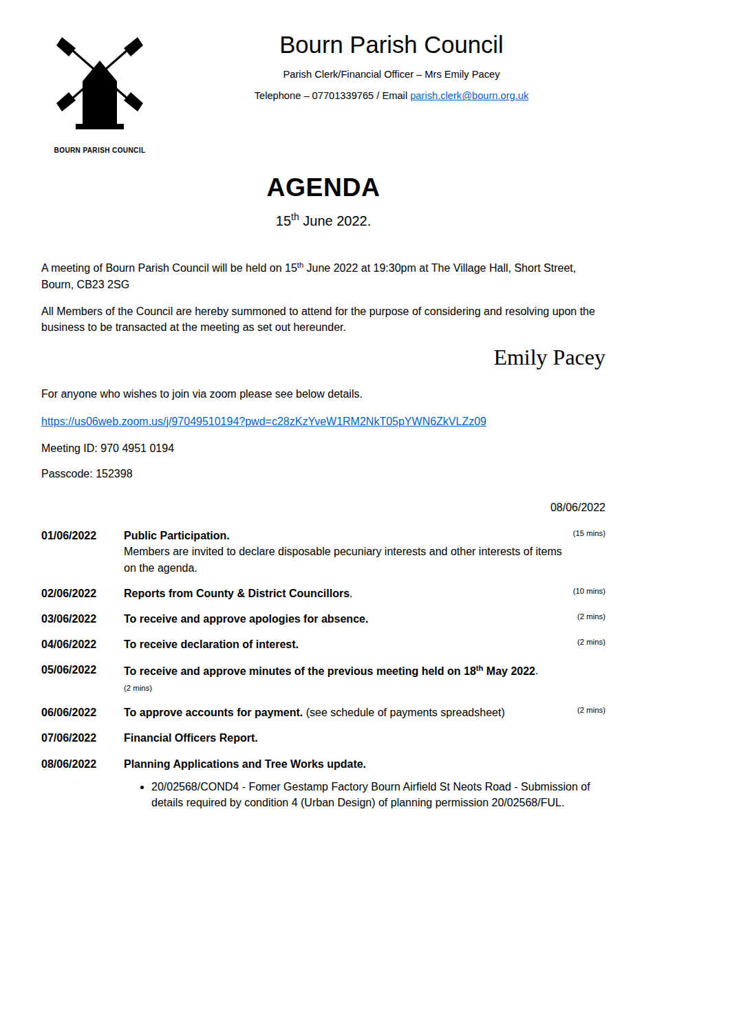BOURN PARISH COUNCIL
Bourn Parish Council
Parish Clerk/Financial Officer – Mrs Emily Pacey
Telephone – 07701339765 / Email parish.clerk@bourn.org.uk
AGENDA
15th June 2022.
A meeting of Bourn Parish Council will be held on 15th June 2022 at 19:30pm at The Village Hall, Short Street, Bourn, CB23 2SG
All Members of the Council are hereby summoned to attend for the purpose of considering and resolving upon the business to be transacted at the meeting as set out hereunder.
Emily Pacey
For anyone who wishes to join via zoom please see below details.
https://us06web.zoom.us/j/97049510194?pwd=c28zKzYveW1RM2NkT05pYWN6ZkVLZz09
Meeting ID: 970 4951 0194
Passcode: 152398
08/06/2022
| 01/06/2022 | Public Participation. Members are invited to declare disposable pecuniary interests and other interests of items on the agenda. | (15 mins) |
| 02/06/2022 | Reports from County & District Councillors . | (10 mins) |
| 03/06/2022 | To receive and approve apologies for absence. | (2 mins) |
| 04/06/2022 | To receive declaration of interest. | (2 mins) |
| 05/06/2022 | To receive and approve minutes of the previous meeting held on 18 th May 2022 . (2 mins) |
| 06/06/2022 | To approve accounts for payment. (see schedule of payments spreadsheet) | (2 mins) |
| 07/06/2022 | Financial Officers Report. |
| 08/06/2022 | Planning Applications and Tree Works update. 20/02568/COND4 - Fomer Gestamp Factory Bourn Airfield St Neots Road - Submission of details required by condition 4 (Urban Design) of planning permission 20/02568/FUL. |